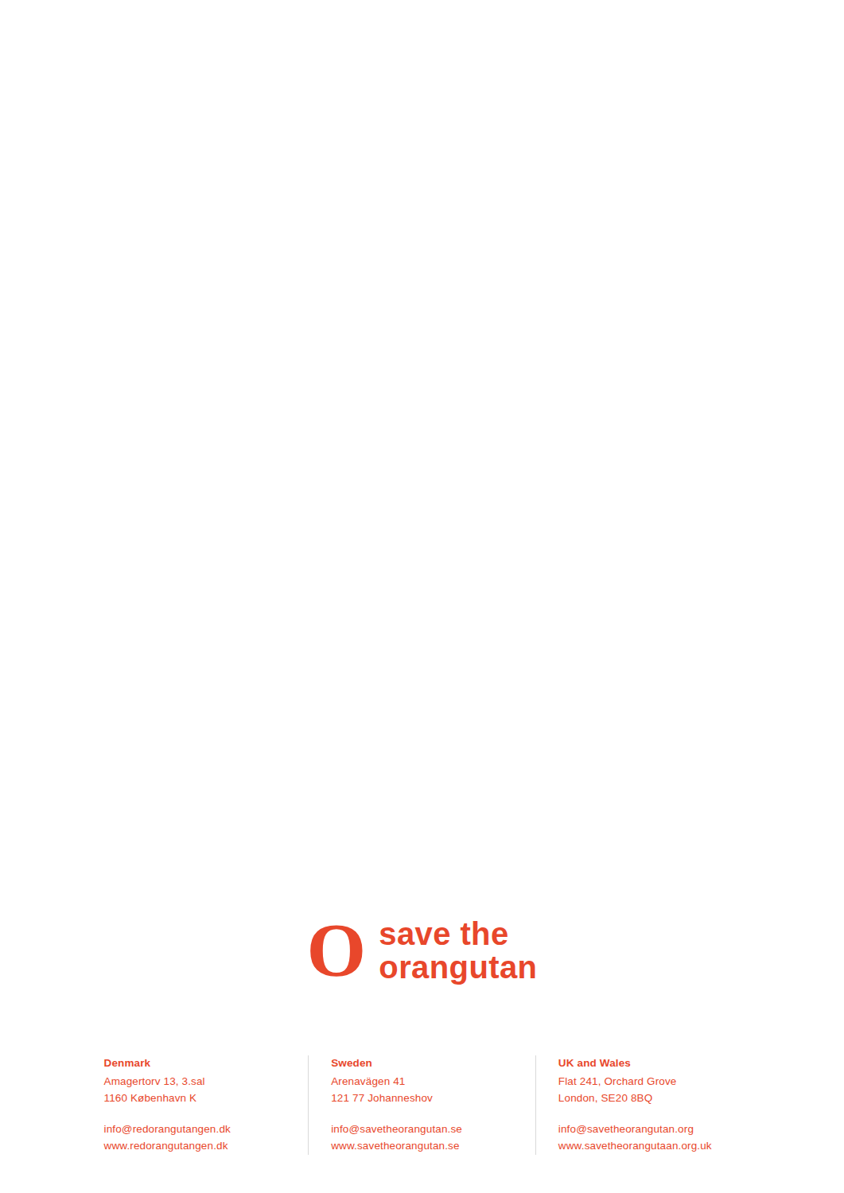O
save the orangutan
Denmark
Amagertorv 13, 3.sal
1160 København K info@redorangutangen.dk www.redorangutangen.dk
Sweden
Arenavägen 41
121 77 Johanneshov info@savetheorangutan.se www.savetheorangutan.se
UK and Wales
Flat 241, Orchard Grove
London, SE20 8BQ info@savetheorangutan.org www.savetheorangutaan.org.uk